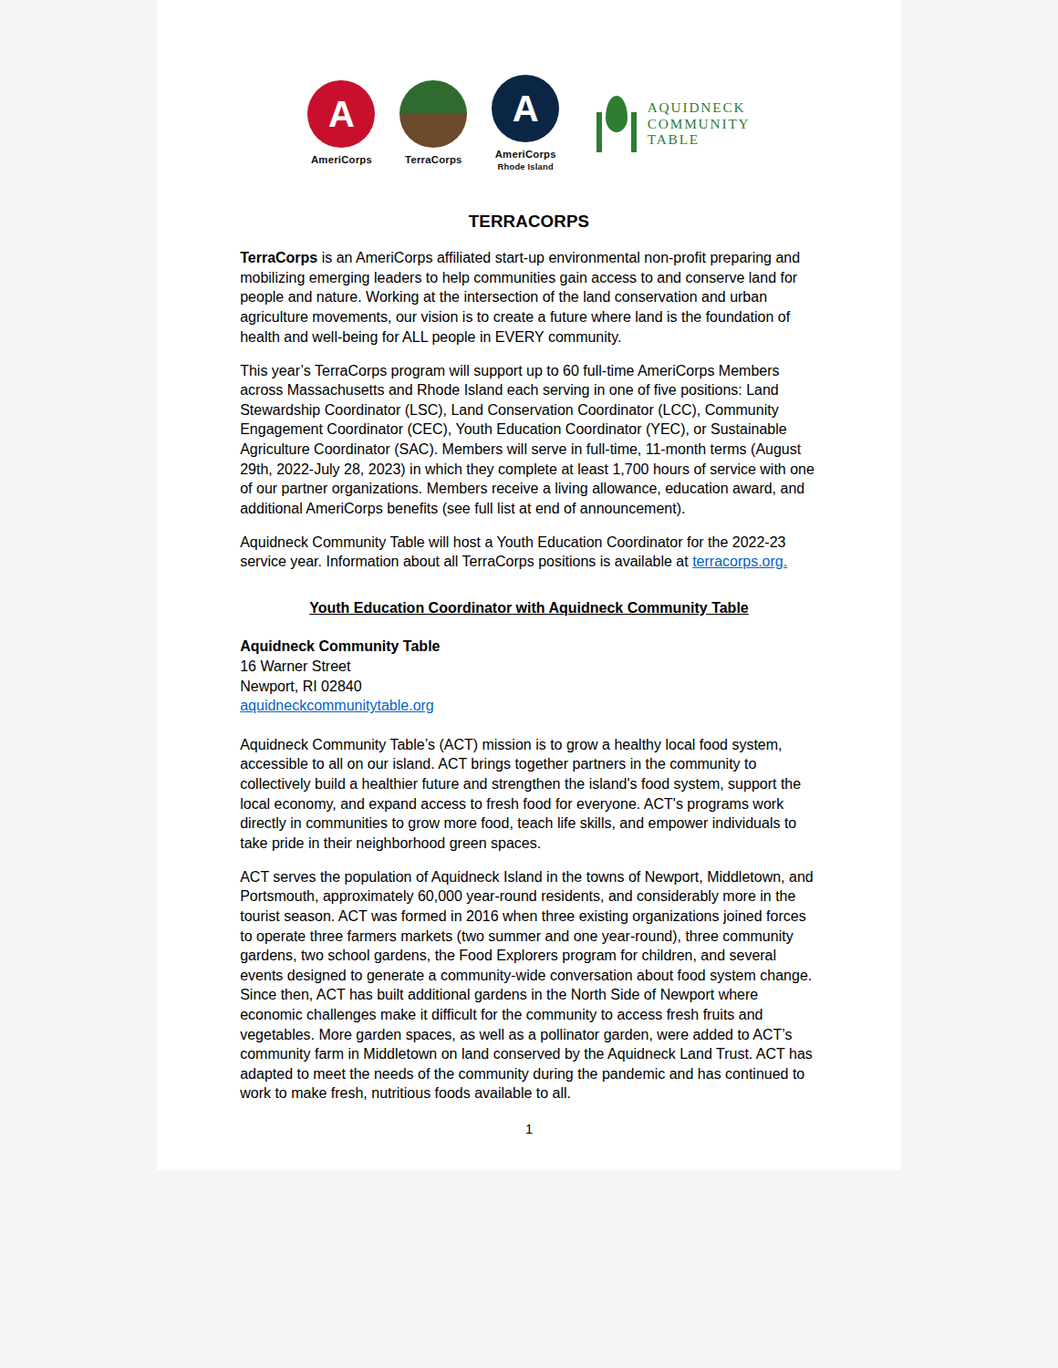A
AmeriCorps
TerraCorps
A
AmeriCorpsRhode Island
AQUIDNECK
COMMUNITY
TABLE
TERRACORPS
TerraCorps is an AmeriCorps affiliated start-up environmental non-profit preparing and mobilizing emerging leaders to help communities gain access to and conserve land for people and nature. Working at the intersection of the land conservation and urban agriculture movements, our vision is to create a future where land is the foundation of health and well-being for ALL people in EVERY community.
This year’s TerraCorps program will support up to 60 full-time AmeriCorps Members across Massachusetts and Rhode Island each serving in one of five positions: Land Stewardship Coordinator (LSC), Land Conservation Coordinator (LCC), Community Engagement Coordinator (CEC), Youth Education Coordinator (YEC), or Sustainable Agriculture Coordinator (SAC). Members will serve in full-time, 11-month terms (August 29th, 2022-July 28, 2023) in which they complete at least 1,700 hours of service with one of our partner organizations. Members receive a living allowance, education award, and additional AmeriCorps benefits (see full list at end of announcement).
Aquidneck Community Table will host a Youth Education Coordinator for the 2022-23 service year. Information about all TerraCorps positions is available at terracorps.org.
Youth Education Coordinator with Aquidneck Community Table
Aquidneck Community Table
16 Warner Street
Newport, RI 02840
aquidneckcommunitytable.org
Aquidneck Community Table’s (ACT) mission is to grow a healthy local food system, accessible to all on our island. ACT brings together partners in the community to collectively build a healthier future and strengthen the island's food system, support the local economy, and expand access to fresh food for everyone. ACT's programs work directly in communities to grow more food, teach life skills, and empower individuals to take pride in their neighborhood green spaces.
ACT serves the population of Aquidneck Island in the towns of Newport, Middletown, and Portsmouth, approximately 60,000 year-round residents, and considerably more in the tourist season. ACT was formed in 2016 when three existing organizations joined forces to operate three farmers markets (two summer and one year-round), three community gardens, two school gardens, the Food Explorers program for children, and several events designed to generate a community-wide conversation about food system change. Since then, ACT has built additional gardens in the North Side of Newport where economic challenges make it difficult for the community to access fresh fruits and vegetables. More garden spaces, as well as a pollinator garden, were added to ACT’s community farm in Middletown on land conserved by the Aquidneck Land Trust. ACT has adapted to meet the needs of the community during the pandemic and has continued to work to make fresh, nutritious foods available to all.
1